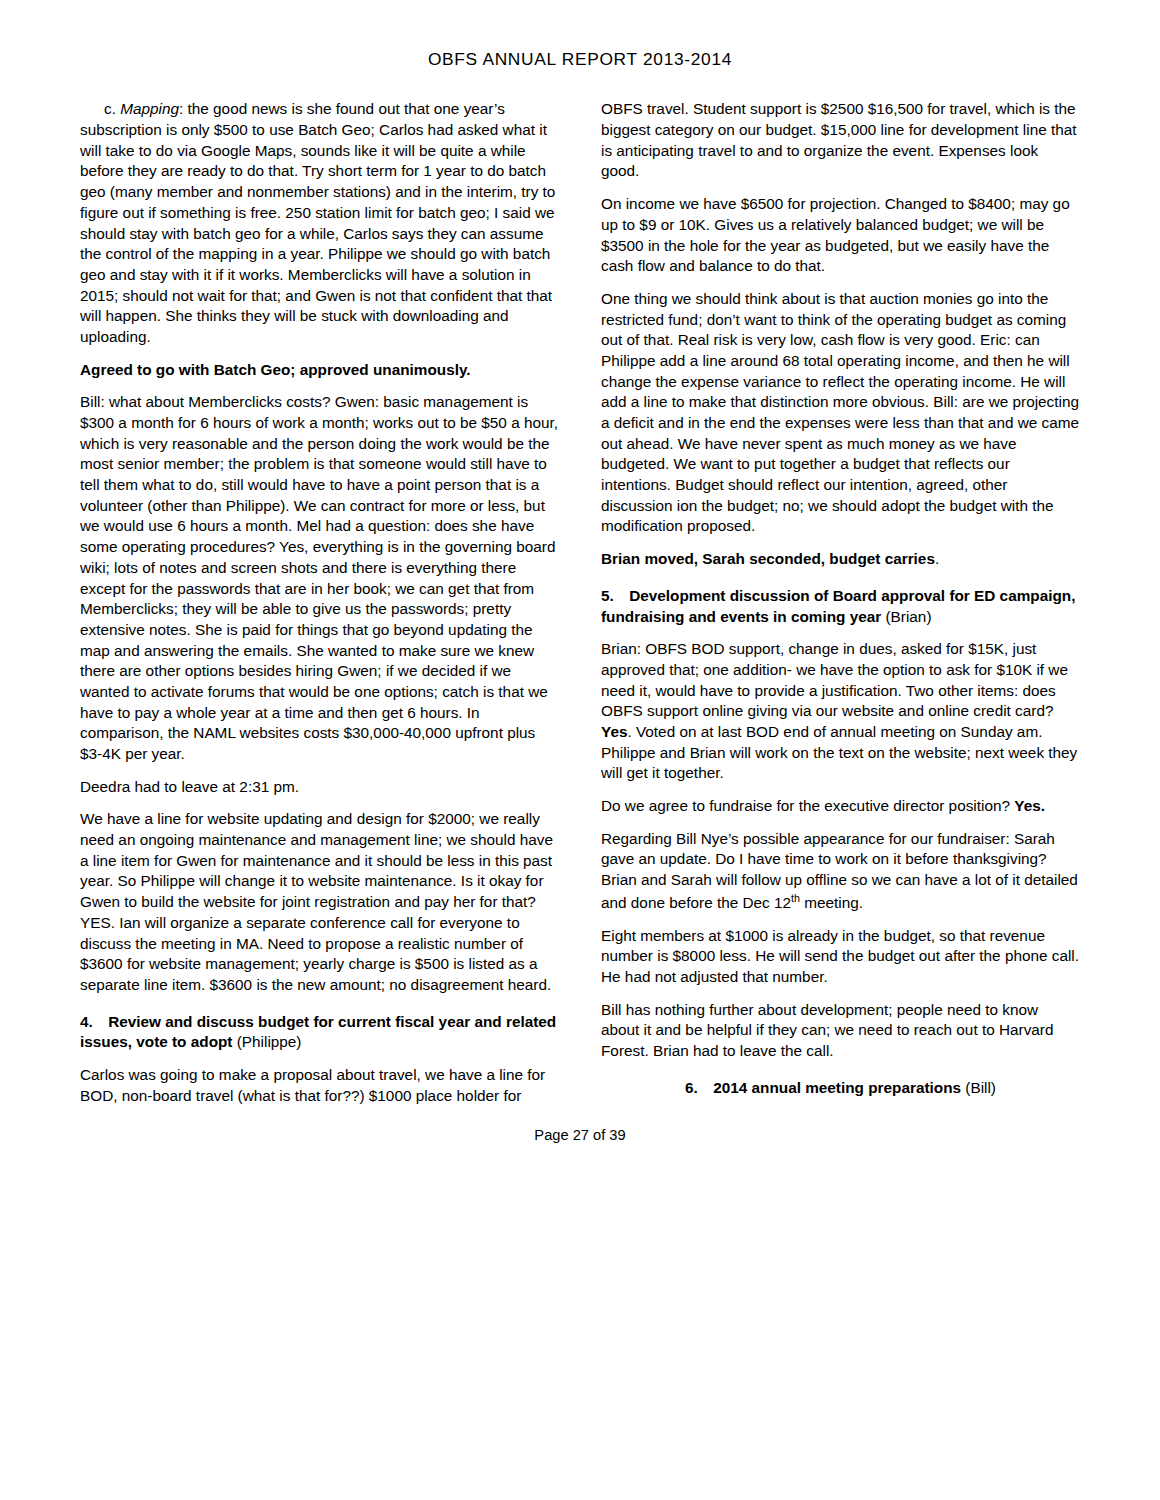OBFS ANNUAL REPORT 2013-2014
c. Mapping: the good news is she found out that one year’s subscription is only $500 to use Batch Geo; Carlos had asked what it will take to do via Google Maps, sounds like it will be quite a while before they are ready to do that. Try short term for 1 year to do batch geo (many member and nonmember stations) and in the interim, try to figure out if something is free. 250 station limit for batch geo; I said we should stay with batch geo for a while, Carlos says they can assume the control of the mapping in a year. Philippe we should go with batch geo and stay with it if it works. Memberclicks will have a solution in 2015; should not wait for that; and Gwen is not that confident that that will happen. She thinks they will be stuck with downloading and uploading.
Agreed to go with Batch Geo; approved unanimously.
Bill: what about Memberclicks costs? Gwen: basic management is $300 a month for 6 hours of work a month; works out to be $50 a hour, which is very reasonable and the person doing the work would be the most senior member; the problem is that someone would still have to tell them what to do, still would have to have a point person that is a volunteer (other than Philippe). We can contract for more or less, but we would use 6 hours a month. Mel had a question: does she have some operating procedures? Yes, everything is in the governing board wiki; lots of notes and screen shots and there is everything there except for the passwords that are in her book; we can get that from Memberclicks; they will be able to give us the passwords; pretty extensive notes. She is paid for things that go beyond updating the map and answering the emails. She wanted to make sure we knew there are other options besides hiring Gwen; if we decided if we wanted to activate forums that would be one options; catch is that we have to pay a whole year at a time and then get 6 hours. In comparison, the NAML websites costs $30,000-40,000 upfront plus $3-4K per year.
Deedra had to leave at 2:31 pm.
We have a line for website updating and design for $2000; we really need an ongoing maintenance and management line; we should have a line item for Gwen for maintenance and it should be less in this past year. So Philippe will change it to website maintenance. Is it okay for Gwen to build the website for joint registration and pay her for that? YES. Ian will organize a separate conference call for everyone to discuss the meeting in MA. Need to propose a realistic number of $3600 for website management; yearly charge is $500 is listed as a separate line item. $3600 is the new amount; no disagreement heard.
4. Review and discuss budget for current fiscal year and related issues, vote to adopt (Philippe)
Carlos was going to make a proposal about travel, we have a line for BOD, non-board travel (what is that for??) $1000 place holder for OBFS travel. Student support is $2500 $16,500 for travel, which is the biggest category on our budget. $15,000 line for development line that is anticipating travel to and to organize the event. Expenses look good.
On income we have $6500 for projection. Changed to $8400; may go up to $9 or 10K. Gives us a relatively balanced budget; we will be $3500 in the hole for the year as budgeted, but we easily have the cash flow and balance to do that.
One thing we should think about is that auction monies go into the restricted fund; don’t want to think of the operating budget as coming out of that. Real risk is very low, cash flow is very good. Eric: can Philippe add a line around 68 total operating income, and then he will change the expense variance to reflect the operating income. He will add a line to make that distinction more obvious. Bill: are we projecting a deficit and in the end the expenses were less than that and we came out ahead. We have never spent as much money as we have budgeted. We want to put together a budget that reflects our intentions. Budget should reflect our intention, agreed, other discussion ion the budget; no; we should adopt the budget with the modification proposed.
Brian moved, Sarah seconded, budget carries.
5. Development discussion of Board approval for ED campaign, fundraising and events in coming year (Brian)
Brian: OBFS BOD support, change in dues, asked for $15K, just approved that; one addition- we have the option to ask for $10K if we need it, would have to provide a justification. Two other items: does OBFS support online giving via our website and online credit card? Yes. Voted on at last BOD end of annual meeting on Sunday am. Philippe and Brian will work on the text on the website; next week they will get it together.
Do we agree to fundraise for the executive director position? Yes.
Regarding Bill Nye’s possible appearance for our fundraiser: Sarah gave an update. Do I have time to work on it before thanksgiving? Brian and Sarah will follow up offline so we can have a lot of it detailed and done before the Dec 12th meeting.
Eight members at $1000 is already in the budget, so that revenue number is $8000 less. He will send the budget out after the phone call. He had not adjusted that number.
Bill has nothing further about development; people need to know about it and be helpful if they can; we need to reach out to Harvard Forest. Brian had to leave the call.
6. 2014 annual meeting preparations (Bill)
Page 27 of 39